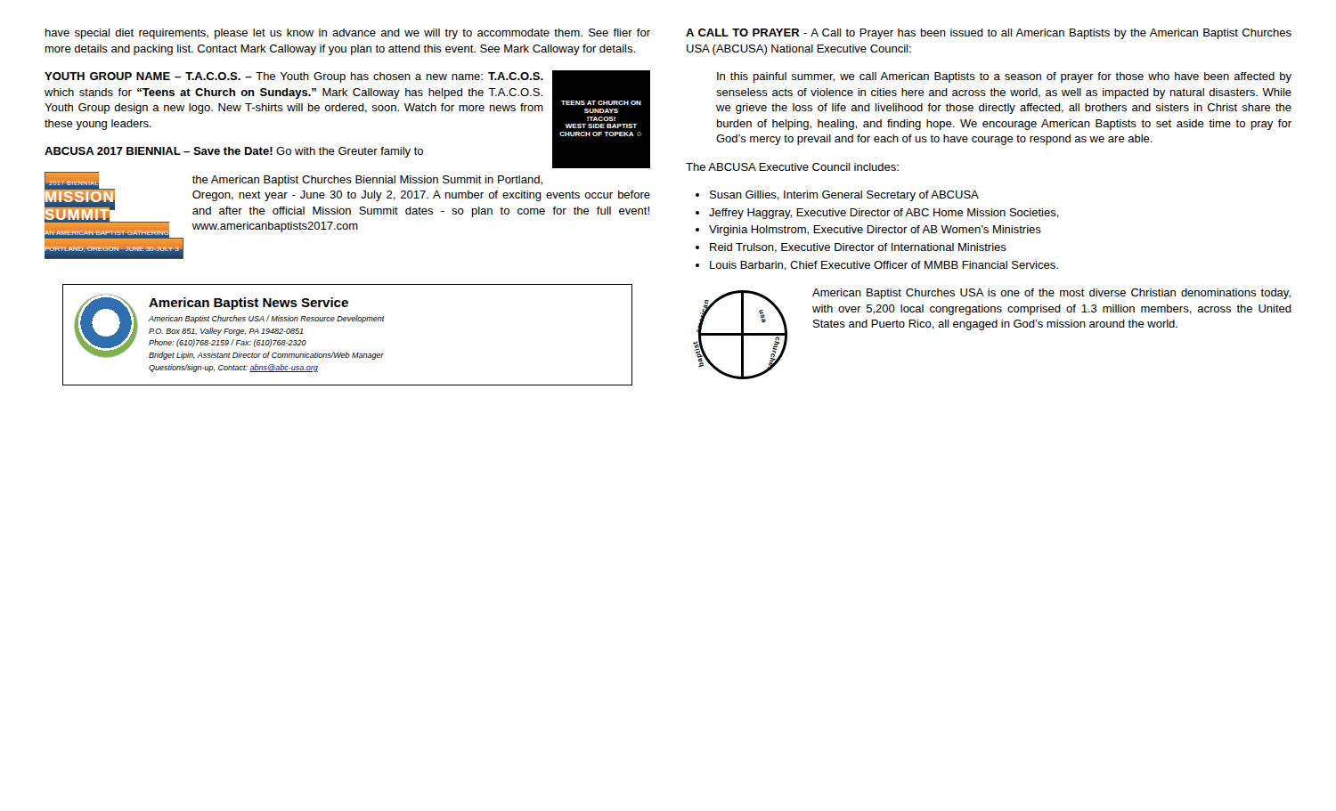have special diet requirements, please let us know in advance and we will try to accommodate them. See flier for more details and packing list. Contact Mark Calloway if you plan to attend this event. See Mark Calloway for details.
TEENS AT CHURCH ON SUNDAYS
!TACOS!
WEST SIDE BAPTIST CHURCH OF TOPEKA ☺ YOUTH GROUP NAME – T.A.C.O.S. – The Youth Group has chosen a new name: T.A.C.O.S. which stands for “Teens at Church on Sundays.” Mark Calloway has helped the T.A.C.O.S. Youth Group design a new logo. New T-shirts will be ordered, soon. Watch for more news from these young leaders.
ABCUSA 2017 BIENNIAL – Save the Date! Go with the Greuter family to
2017 BIENNIAL
MISSION
SUMMIT
AN AMERICAN BAPTIST GATHERING
PORTLAND, OREGON · JUNE 30-JULY 3 the American Baptist Churches Biennial Mission Summit in Portland, Oregon, next year - June 30 to July 2, 2017. A number of exciting events occur before and after the official Mission Summit dates - so plan to come for the full event! www.americanbaptists2017.com
American Baptist News Service
American Baptist Churches USA / Mission Resource Development
P.O. Box 851, Valley Forge, PA 19482-0851
Phone: (610)768-2159 / Fax: (610)768-2320
Bridget Lipin, Assistant Director of Communications/Web Manager
Questions/sign-up, Contact: abns@abc-usa.org
A CALL TO PRAYER - A Call to Prayer has been issued to all American Baptists by the American Baptist Churches USA (ABCUSA) National Executive Council:
In this painful summer, we call American Baptists to a season of prayer for those who have been affected by senseless acts of violence in cities here and across the world, as well as impacted by natural disasters. While we grieve the loss of life and livelihood for those directly affected, all brothers and sisters in Christ share the burden of helping, healing, and finding hope. We encourage American Baptists to set aside time to pray for God’s mercy to prevail and for each of us to have courage to respond as we are able.
The ABCUSA Executive Council includes:
Susan Gillies, Interim General Secretary of ABCUSA
Jeffrey Haggray, Executive Director of ABC Home Mission Societies,
Virginia Holmstrom, Executive Director of AB Women’s Ministries
Reid Trulson, Executive Director of International Ministries
Louis Barbarin, Chief Executive Officer of MMBB Financial Services.
american
baptist
usa
churches
American Baptist Churches USA is one of the most diverse Christian denominations today, with over 5,200 local congregations comprised of 1.3 million members, across the United States and Puerto Rico, all engaged in God’s mission around the world.